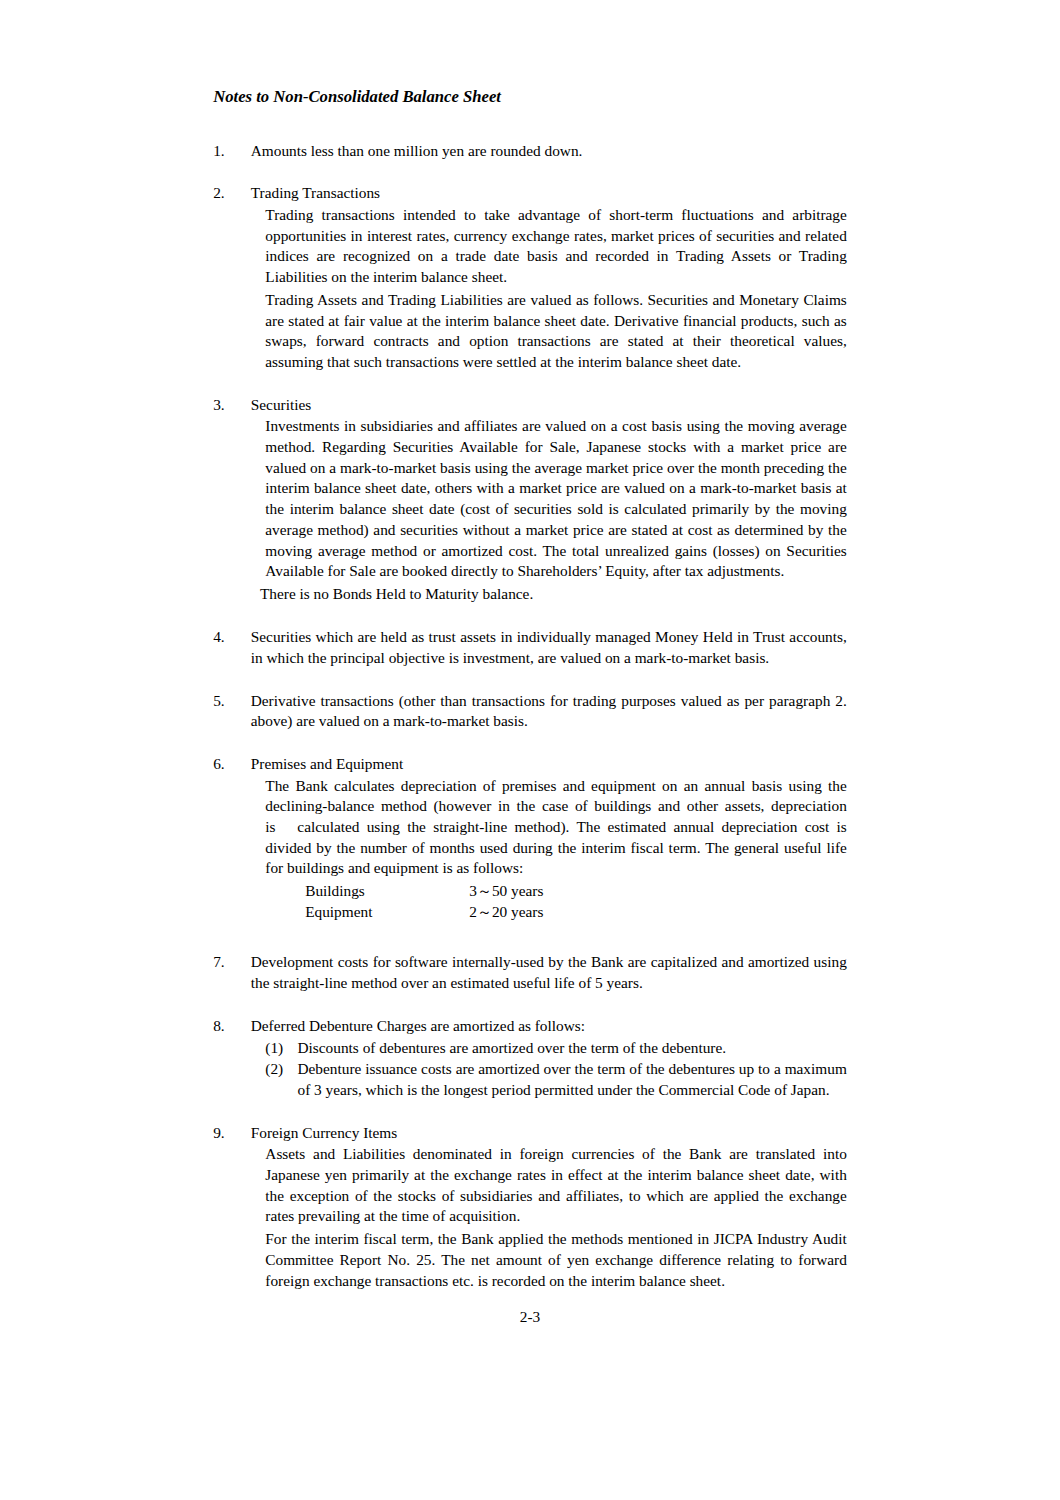Notes to Non-Consolidated Balance Sheet
1. Amounts less than one million yen are rounded down.
2. Trading Transactions
Trading transactions intended to take advantage of short-term fluctuations and arbitrage opportunities in interest rates, currency exchange rates, market prices of securities and related indices are recognized on a trade date basis and recorded in Trading Assets or Trading Liabilities on the interim balance sheet.
Trading Assets and Trading Liabilities are valued as follows. Securities and Monetary Claims are stated at fair value at the interim balance sheet date. Derivative financial products, such as swaps, forward contracts and option transactions are stated at their theoretical values, assuming that such transactions were settled at the interim balance sheet date.
3. Securities
Investments in subsidiaries and affiliates are valued on a cost basis using the moving average method. Regarding Securities Available for Sale, Japanese stocks with a market price are valued on a mark-to-market basis using the average market price over the month preceding the interim balance sheet date, others with a market price are valued on a mark-to-market basis at the interim balance sheet date (cost of securities sold is calculated primarily by the moving average method) and securities without a market price are stated at cost as determined by the moving average method or amortized cost. The total unrealized gains (losses) on Securities Available for Sale are booked directly to Shareholders’ Equity, after tax adjustments.
There is no Bonds Held to Maturity balance.
4. Securities which are held as trust assets in individually managed Money Held in Trust accounts, in which the principal objective is investment, are valued on a mark-to-market basis.
5. Derivative transactions (other than transactions for trading purposes valued as per paragraph 2. above) are valued on a mark-to-market basis.
6. Premises and Equipment
The Bank calculates depreciation of premises and equipment on an annual basis using the declining-balance method (however in the case of buildings and other assets, depreciation is calculated using the straight-line method). The estimated annual depreciation cost is divided by the number of months used during the interim fiscal term. The general useful life for buildings and equipment is as follows:
| Buildings | 3～50 years |
| Equipment | 2～20 years |
7. Development costs for software internally-used by the Bank are capitalized and amortized using the straight-line method over an estimated useful life of 5 years.
8. Deferred Debenture Charges are amortized as follows:
(1) Discounts of debentures are amortized over the term of the debenture.
(2) Debenture issuance costs are amortized over the term of the debentures up to a maximum of 3 years, which is the longest period permitted under the Commercial Code of Japan.
9. Foreign Currency Items
Assets and Liabilities denominated in foreign currencies of the Bank are translated into Japanese yen primarily at the exchange rates in effect at the interim balance sheet date, with the exception of the stocks of subsidiaries and affiliates, to which are applied the exchange rates prevailing at the time of acquisition.
For the interim fiscal term, the Bank applied the methods mentioned in JICPA Industry Audit Committee Report No. 25. The net amount of yen exchange difference relating to forward foreign exchange transactions etc. is recorded on the interim balance sheet.
2-3